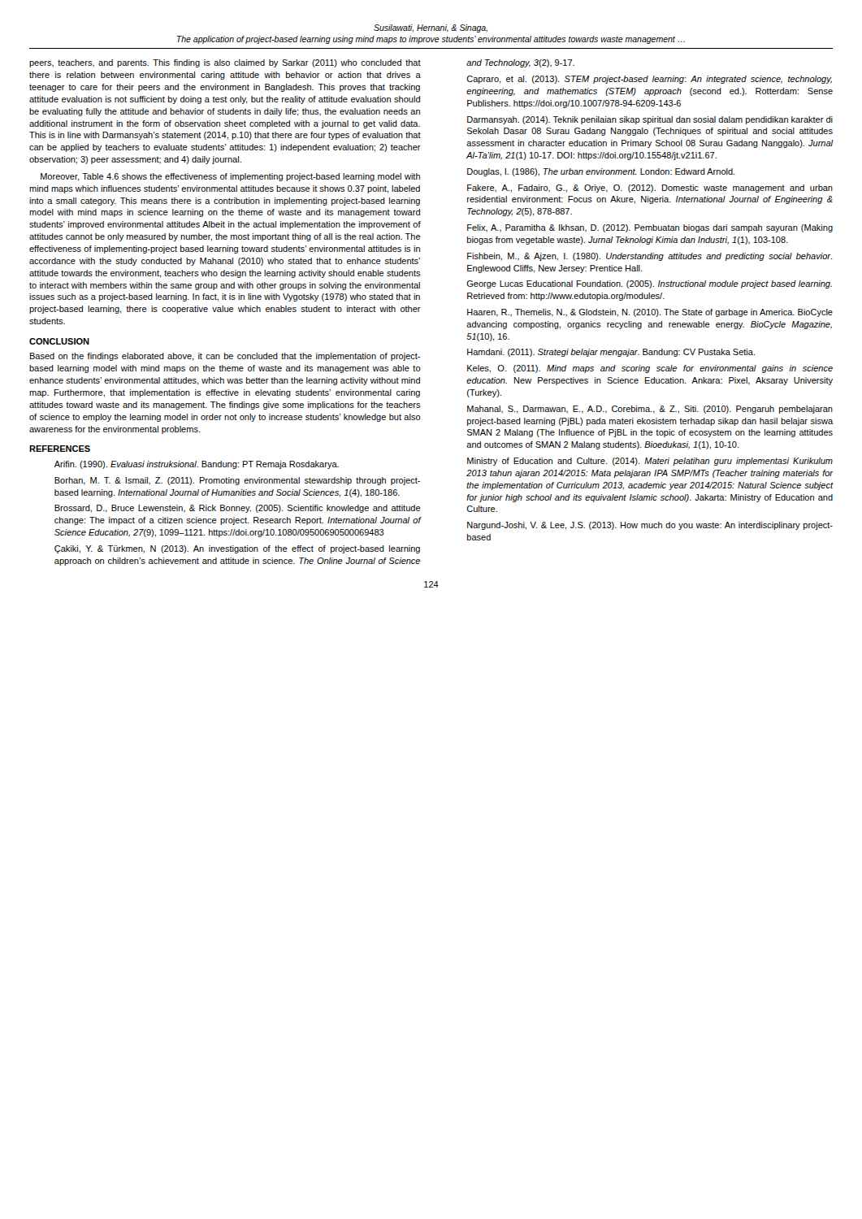Susilawati, Hernani, & Sinaga, The application of project-based learning using mind maps to improve students’ environmental attitudes towards waste management …
peers, teachers, and parents. This finding is also claimed by Sarkar (2011) who concluded that there is relation between environmental caring attitude with behavior or action that drives a teenager to care for their peers and the environment in Bangladesh. This proves that tracking attitude evaluation is not sufficient by doing a test only, but the reality of attitude evaluation should be evaluating fully the attitude and behavior of students in daily life; thus, the evaluation needs an additional instrument in the form of observation sheet completed with a journal to get valid data. This is in line with Darmansyah’s statement (2014, p.10) that there are four types of evaluation that can be applied by teachers to evaluate students’ attitudes: 1) independent evaluation; 2) teacher observation; 3) peer assessment; and 4) daily journal.
Moreover, Table 4.6 shows the effectiveness of implementing project-based learning model with mind maps which influences students’ environmental attitudes because it shows 0.37 point, labeled into a small category. This means there is a contribution in implementing project-based learning model with mind maps in science learning on the theme of waste and its management toward students’ improved environmental attitudes Albeit in the actual implementation the improvement of attitudes cannot be only measured by number, the most important thing of all is the real action. The effectiveness of implementing-project based learning toward students’ environmental attitudes is in accordance with the study conducted by Mahanal (2010) who stated that to enhance students’ attitude towards the environment, teachers who design the learning activity should enable students to interact with members within the same group and with other groups in solving the environmental issues such as a project-based learning. In fact, it is in line with Vygotsky (1978) who stated that in project-based learning, there is cooperative value which enables student to interact with other students.
CONCLUSION
Based on the findings elaborated above, it can be concluded that the implementation of project-based learning model with mind maps on the theme of waste and its management was able to enhance students’ environmental attitudes, which was better than the learning activity without mind map. Furthermore, that implementation is effective in elevating students’ environmental caring attitudes toward waste and its management. The findings give some implications for the teachers of science to employ the learning model in order not only to increase students’ knowledge but also awareness for the environmental problems.
REFERENCES
Arifin. (1990). Evaluasi instruksional. Bandung: PT Remaja Rosdakarya.
Borhan, M. T. & Ismail, Z. (2011). Promoting environmental stewardship through project-based learning. International Journal of Humanities and Social Sciences, 1(4), 180-186.
Brossard, D., Bruce Lewenstein, & Rick Bonney. (2005). Scientific knowledge and attitude change: The impact of a citizen science project. Research Report. International Journal of Science Education, 27(9), 1099–1121. https://doi.org/10.1080/09500690500069483
Çakiki, Y. & Türkmen, N (2013). An investigation of the effect of project-based learning approach on children’s achievement and attitude in science. The Online Journal of Science and Technology, 3(2), 9-17.
Capraro, et al. (2013). STEM project-based learning: An integrated science, technology, engineering, and mathematics (STEM) approach (second ed.). Rotterdam: Sense Publishers. https://doi.org/10.1007/978-94-6209-143-6
Darmansyah. (2014). Teknik penilaian sikap spiritual dan sosial dalam pendidikan karakter di Sekolah Dasar 08 Surau Gadang Nanggalo (Techniques of spiritual and social attitudes assessment in character education in Primary School 08 Surau Gadang Nanggalo). Jurnal Al-Ta’lim, 21(1) 10-17. DOI: https://doi.org/10.15548/jt.v21i1.67.
Douglas, I. (1986), The urban environment. London: Edward Arnold.
Fakere, A., Fadairo, G., & Oriye, O. (2012). Domestic waste management and urban residential environment: Focus on Akure, Nigeria. International Journal of Engineering & Technology, 2(5), 878-887.
Felix, A., Paramitha & Ikhsan, D. (2012). Pembuatan biogas dari sampah sayuran (Making biogas from vegetable waste). Jurnal Teknologi Kimia dan Industri, 1(1), 103-108.
Fishbein, M., & Ajzen, I. (1980). Understanding attitudes and predicting social behavior. Englewood Cliffs, New Jersey: Prentice Hall.
George Lucas Educational Foundation. (2005). Instructional module project based learning. Retrieved from: http://www.edutopia.org/modules/.
Haaren, R., Themelis, N., & Glodstein, N. (2010). The State of garbage in America. BioCycle advancing composting, organics recycling and renewable energy. BioCycle Magazine, 51(10), 16.
Hamdani. (2011). Strategi belajar mengajar. Bandung: CV Pustaka Setia.
Keles, O. (2011). Mind maps and scoring scale for environmental gains in science education. New Perspectives in Science Education. Ankara: Pixel, Aksaray University (Turkey).
Mahanal, S., Darmawan, E., A.D., Corebima., & Z., Siti. (2010). Pengaruh pembelajaran project-based learning (PjBL) pada materi ekosistem terhadap sikap dan hasil belajar siswa SMAN 2 Malang (The Influence of PjBL in the topic of ecosystem on the learning attitudes and outcomes of SMAN 2 Malang students). Bioedukasi, 1(1), 10-10.
Ministry of Education and Culture. (2014). Materi pelatihan guru implementasi Kurikulum 2013 tahun ajaran 2014/2015: Mata pelajaran IPA SMP/MTs (Teacher training materials for the implementation of Curriculum 2013, academic year 2014/2015: Natural Science subject for junior high school and its equivalent Islamic school). Jakarta: Ministry of Education and Culture.
Nargund-Joshi, V. & Lee, J.S. (2013). How much do you waste: An interdisciplinary project-based
124